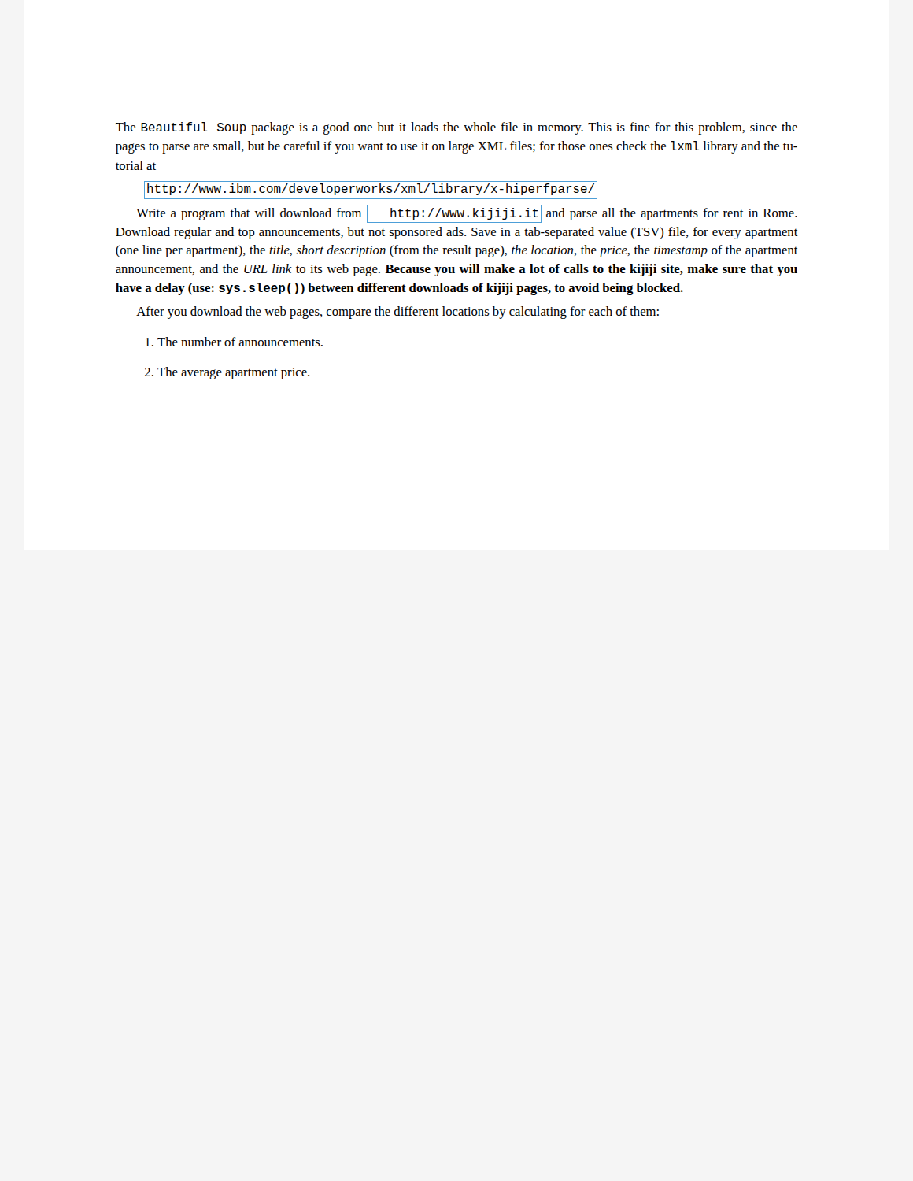The Beautiful Soup package is a good one but it loads the whole file in memory. This is fine for this problem, since the pages to parse are small, but be careful if you want to use it on large XML files; for those ones check the lxml library and the tutorial at
http://www.ibm.com/developerworks/xml/library/x-hiperfparse/
Write a program that will download from http://www.kijiji.it and parse all the apartments for rent in Rome. Download regular and top announcements, but not sponsored ads. Save in a tab-separated value (TSV) file, for every apartment (one line per apartment), the title, short description (from the result page), the location, the price, the timestamp of the apartment announcement, and the URL link to its web page. Because you will make a lot of calls to the kijiji site, make sure that you have a delay (use: sys.sleep()) between different downloads of kijiji pages, to avoid being blocked.
After you download the web pages, compare the different locations by calculating for each of them:
The number of announcements.
The average apartment price.